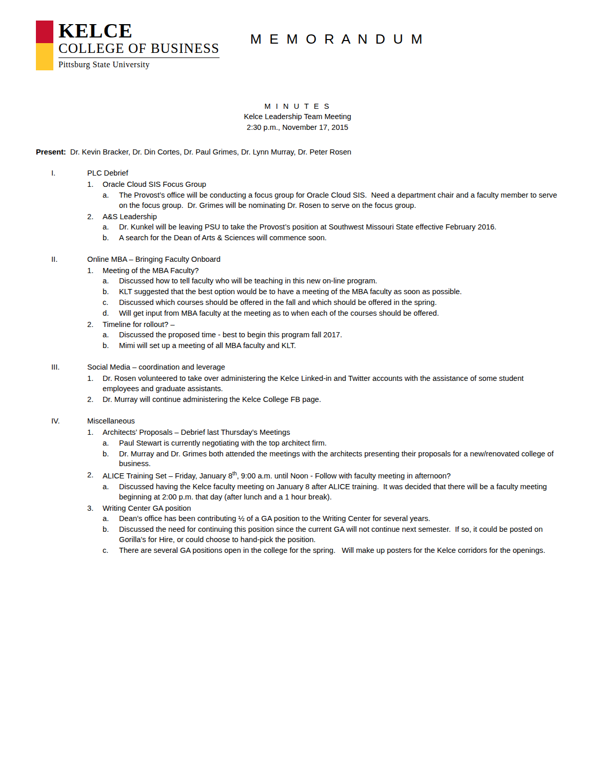●
KELCE
COLLEGE OF BUSINESS
Pittsburg State University
M E M O R A N D U M
M I N U T E S
Kelce Leadership Team Meeting
2:30 p.m., November 17, 2015
Present: Dr. Kevin Bracker, Dr. Din Cortes, Dr. Paul Grimes, Dr. Lynn Murray, Dr. Peter Rosen
PLC Debrief
Oracle Cloud SIS Focus Group
The Provost’s office will be conducting a focus group for Oracle Cloud SIS. Need a department chair and a faculty member to serve on the focus group. Dr. Grimes will be nominating Dr. Rosen to serve on the focus group.
A&S Leadership
Dr. Kunkel will be leaving PSU to take the Provost’s position at Southwest Missouri State effective February 2016.
A search for the Dean of Arts & Sciences will commence soon.
Online MBA – Bringing Faculty Onboard
Meeting of the MBA Faculty?
Discussed how to tell faculty who will be teaching in this new on-line program.
KLT suggested that the best option would be to have a meeting of the MBA faculty as soon as possible.
Discussed which courses should be offered in the fall and which should be offered in the spring.
Will get input from MBA faculty at the meeting as to when each of the courses should be offered.
Timeline for rollout? –
Discussed the proposed time - best to begin this program fall 2017.
Mimi will set up a meeting of all MBA faculty and KLT.
Social Media – coordination and leverage
Dr. Rosen volunteered to take over administering the Kelce Linked-in and Twitter accounts with the assistance of some student employees and graduate assistants.
Dr. Murray will continue administering the Kelce College FB page.
Miscellaneous
Architects’ Proposals – Debrief last Thursday’s Meetings
Paul Stewart is currently negotiating with the top architect firm.
Dr. Murray and Dr. Grimes both attended the meetings with the architects presenting their proposals for a new/renovated college of business.
ALICE Training Set – Friday, January 8th, 9:00 a.m. until Noon - Follow with faculty meeting in afternoon?
Discussed having the Kelce faculty meeting on January 8 after ALICE training. It was decided that there will be a faculty meeting beginning at 2:00 p.m. that day (after lunch and a 1 hour break).
Writing Center GA position
Dean’s office has been contributing ½ of a GA position to the Writing Center for several years.
Discussed the need for continuing this position since the current GA will not continue next semester. If so, it could be posted on Gorilla’s for Hire, or could choose to hand-pick the position.
There are several GA positions open in the college for the spring. Will make up posters for the Kelce corridors for the openings.